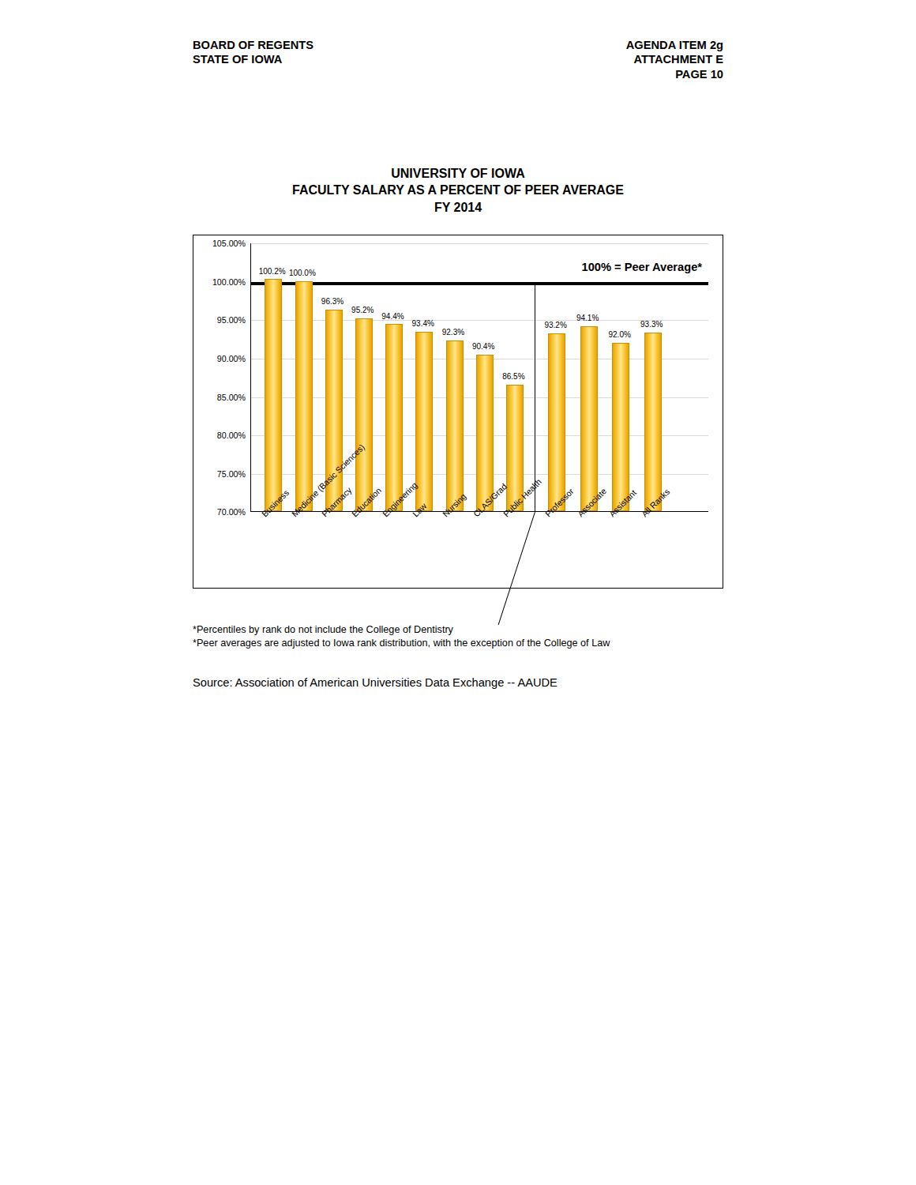BOARD OF REGENTS
STATE OF IOWA
AGENDA ITEM 2g
ATTACHMENT E
PAGE 10
UNIVERSITY OF IOWA
FACULTY SALARY AS A PERCENT OF PEER AVERAGE
FY 2014
105.00%
100.00%
95.00%
90.00%
85.00%
80.00%
75.00%
70.00%
100% = Peer Average*
100.2%
100.0%
96.3%
95.2%
94.4%
93.4%
92.3%
90.4%
86.5%
93.2%
94.1%
92.0%
93.3%
Business
Medicine (Basic Sciences)
Pharmacy
Education
Engineering
Law
Nursing
CLAS/Grad
Public Health
Professor
Associate
Assistant
All Ranks
*Percentiles by rank do not include the College of Dentistry
*Peer averages are adjusted to Iowa rank distribution, with the exception of the College of Law
Source: Association of American Universities Data Exchange -- AAUDE